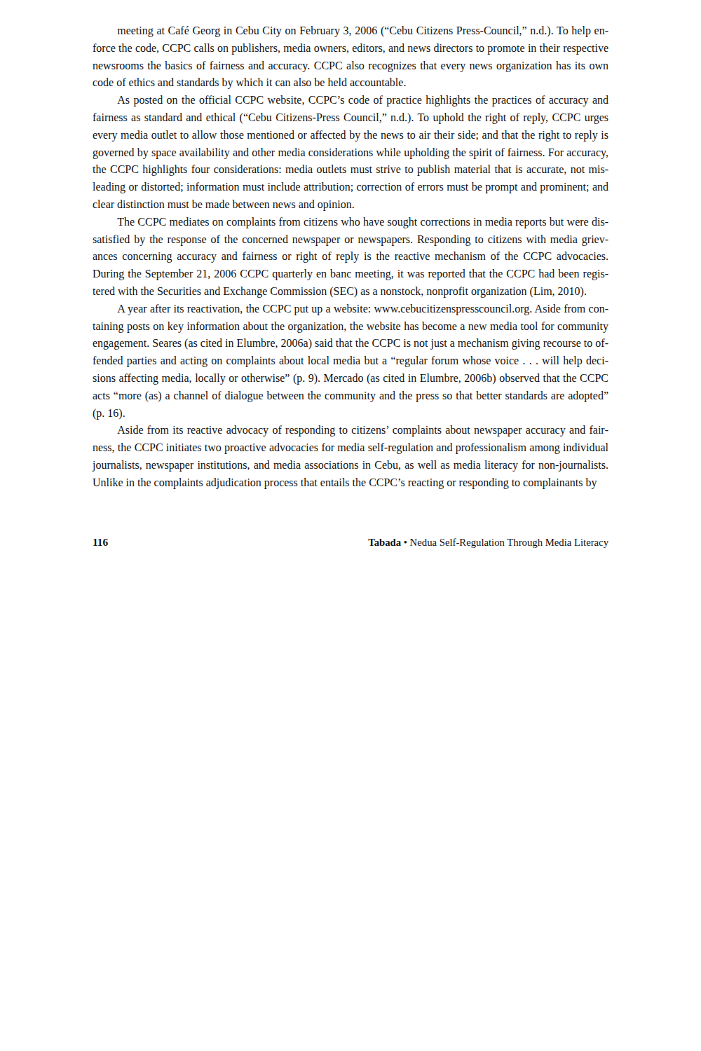meeting at Café Georg in Cebu City on February 3, 2006 (“Cebu Citizens Press-Council,” n.d.). To help enforce the code, CCPC calls on publishers, media owners, editors, and news directors to promote in their respective newsrooms the basics of fairness and accuracy. CCPC also recognizes that every news organization has its own code of ethics and standards by which it can also be held accountable.
As posted on the official CCPC website, CCPC’s code of practice highlights the practices of accuracy and fairness as standard and ethical (“Cebu Citizens-Press Council,” n.d.). To uphold the right of reply, CCPC urges every media outlet to allow those mentioned or affected by the news to air their side; and that the right to reply is governed by space availability and other media considerations while upholding the spirit of fairness. For accuracy, the CCPC highlights four considerations: media outlets must strive to publish material that is accurate, not misleading or distorted; information must include attribution; correction of errors must be prompt and prominent; and clear distinction must be made between news and opinion.
The CCPC mediates on complaints from citizens who have sought corrections in media reports but were dissatisfied by the response of the concerned newspaper or newspapers. Responding to citizens with media grievances concerning accuracy and fairness or right of reply is the reactive mechanism of the CCPC advocacies. During the September 21, 2006 CCPC quarterly en banc meeting, it was reported that the CCPC had been registered with the Securities and Exchange Commission (SEC) as a nonstock, nonprofit organization (Lim, 2010).
A year after its reactivation, the CCPC put up a website: www.cebucitizenspresscouncil.org. Aside from containing posts on key information about the organization, the website has become a new media tool for community engagement. Seares (as cited in Elumbre, 2006a) said that the CCPC is not just a mechanism giving recourse to offended parties and acting on complaints about local media but a “regular forum whose voice . . . will help decisions affecting media, locally or otherwise” (p. 9). Mercado (as cited in Elumbre, 2006b) observed that the CCPC acts “more (as) a channel of dialogue between the community and the press so that better standards are adopted” (p. 16).
Aside from its reactive advocacy of responding to citizens’ complaints about newspaper accuracy and fairness, the CCPC initiates two proactive advocacies for media self-regulation and professionalism among individual journalists, newspaper institutions, and media associations in Cebu, as well as media literacy for non-journalists. Unlike in the complaints adjudication process that entails the CCPC’s reacting or responding to complainants by
116 Tabada • Nedua Self-Regulation Through Media Literacy